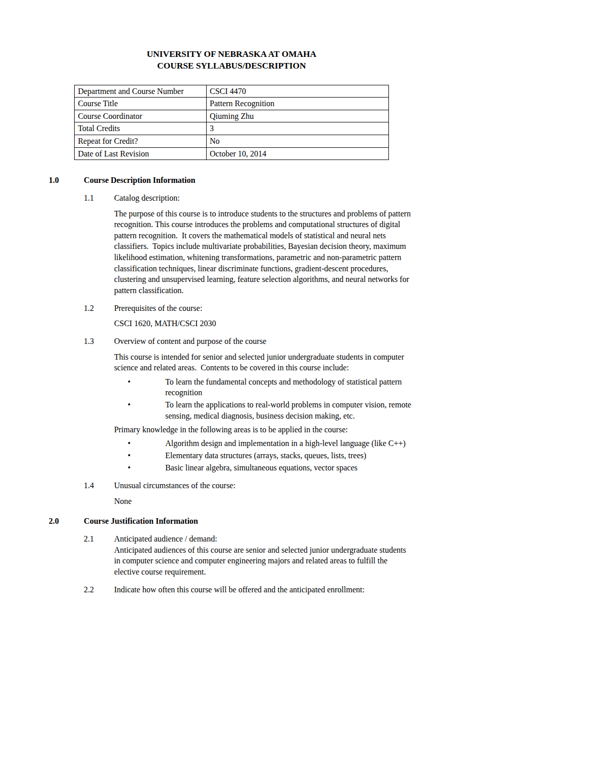UNIVERSITY OF NEBRASKA AT OMAHA COURSE SYLLABUS/DESCRIPTION
| Department and Course Number | CSCI 4470 |
| Course Title | Pattern Recognition |
| Course Coordinator | Qiuming Zhu |
| Total Credits | 3 |
| Repeat for Credit? | No |
| Date of Last Revision | October 10, 2014 |
1.0 Course Description Information
1.1 Catalog description:
The purpose of this course is to introduce students to the structures and problems of pattern recognition. This course introduces the problems and computational structures of digital pattern recognition. It covers the mathematical models of statistical and neural nets classifiers. Topics include multivariate probabilities, Bayesian decision theory, maximum likelihood estimation, whitening transformations, parametric and non-parametric pattern classification techniques, linear discriminate functions, gradient-descent procedures, clustering and unsupervised learning, feature selection algorithms, and neural networks for pattern classification.
1.2 Prerequisites of the course:
CSCI 1620, MATH/CSCI 2030
1.3 Overview of content and purpose of the course
This course is intended for senior and selected junior undergraduate students in computer science and related areas. Contents to be covered in this course include:
To learn the fundamental concepts and methodology of statistical pattern recognition
To learn the applications to real-world problems in computer vision, remote sensing, medical diagnosis, business decision making, etc.
Primary knowledge in the following areas is to be applied in the course:
Algorithm design and implementation in a high-level language (like C++)
Elementary data structures (arrays, stacks, queues, lists, trees)
Basic linear algebra, simultaneous equations, vector spaces
1.4 Unusual circumstances of the course:
None
2.0 Course Justification Information
2.1 Anticipated audience / demand:
Anticipated audiences of this course are senior and selected junior undergraduate students in computer science and computer engineering majors and related areas to fulfill the elective course requirement.
2.2 Indicate how often this course will be offered and the anticipated enrollment: